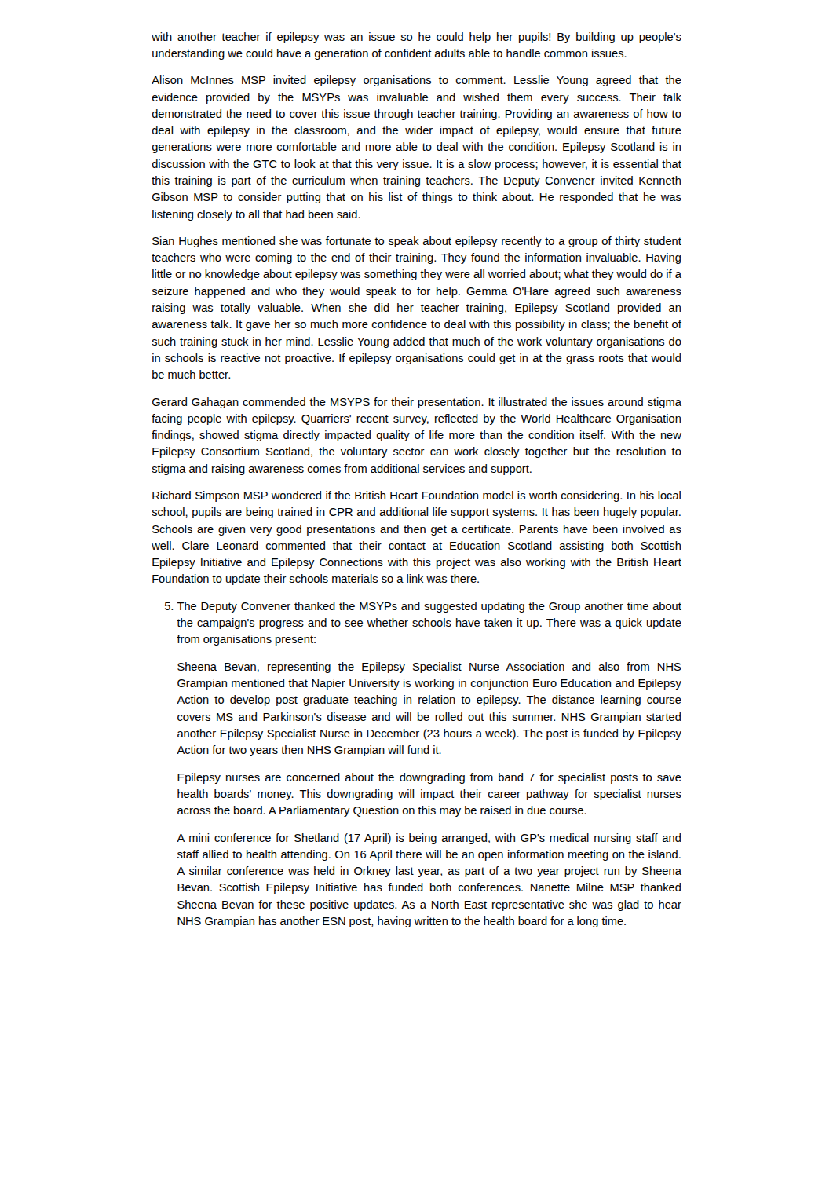with another teacher if epilepsy was an issue so he could help her pupils! By building up people's understanding we could have a generation of confident adults able to handle common issues.
Alison McInnes MSP invited epilepsy organisations to comment. Lesslie Young agreed that the evidence provided by the MSYPs was invaluable and wished them every success. Their talk demonstrated the need to cover this issue through teacher training. Providing an awareness of how to deal with epilepsy in the classroom, and the wider impact of epilepsy, would ensure that future generations were more comfortable and more able to deal with the condition. Epilepsy Scotland is in discussion with the GTC to look at that this very issue. It is a slow process; however, it is essential that this training is part of the curriculum when training teachers. The Deputy Convener invited Kenneth Gibson MSP to consider putting that on his list of things to think about. He responded that he was listening closely to all that had been said.
Sian Hughes mentioned she was fortunate to speak about epilepsy recently to a group of thirty student teachers who were coming to the end of their training. They found the information invaluable. Having little or no knowledge about epilepsy was something they were all worried about; what they would do if a seizure happened and who they would speak to for help. Gemma O'Hare agreed such awareness raising was totally valuable. When she did her teacher training, Epilepsy Scotland provided an awareness talk. It gave her so much more confidence to deal with this possibility in class; the benefit of such training stuck in her mind. Lesslie Young added that much of the work voluntary organisations do in schools is reactive not proactive. If epilepsy organisations could get in at the grass roots that would be much better.
Gerard Gahagan commended the MSYPS for their presentation. It illustrated the issues around stigma facing people with epilepsy. Quarriers' recent survey, reflected by the World Healthcare Organisation findings, showed stigma directly impacted quality of life more than the condition itself. With the new Epilepsy Consortium Scotland, the voluntary sector can work closely together but the resolution to stigma and raising awareness comes from additional services and support.
Richard Simpson MSP wondered if the British Heart Foundation model is worth considering. In his local school, pupils are being trained in CPR and additional life support systems. It has been hugely popular. Schools are given very good presentations and then get a certificate. Parents have been involved as well. Clare Leonard commented that their contact at Education Scotland assisting both Scottish Epilepsy Initiative and Epilepsy Connections with this project was also working with the British Heart Foundation to update their schools materials so a link was there.
The Deputy Convener thanked the MSYPs and suggested updating the Group another time about the campaign's progress and to see whether schools have taken it up. There was a quick update from organisations present:
Sheena Bevan, representing the Epilepsy Specialist Nurse Association and also from NHS Grampian mentioned that Napier University is working in conjunction Euro Education and Epilepsy Action to develop post graduate teaching in relation to epilepsy. The distance learning course covers MS and Parkinson's disease and will be rolled out this summer. NHS Grampian started another Epilepsy Specialist Nurse in December (23 hours a week). The post is funded by Epilepsy Action for two years then NHS Grampian will fund it.
Epilepsy nurses are concerned about the downgrading from band 7 for specialist posts to save health boards' money. This downgrading will impact their career pathway for specialist nurses across the board. A Parliamentary Question on this may be raised in due course.
A mini conference for Shetland (17 April) is being arranged, with GP's medical nursing staff and staff allied to health attending. On 16 April there will be an open information meeting on the island. A similar conference was held in Orkney last year, as part of a two year project run by Sheena Bevan. Scottish Epilepsy Initiative has funded both conferences. Nanette Milne MSP thanked Sheena Bevan for these positive updates. As a North East representative she was glad to hear NHS Grampian has another ESN post, having written to the health board for a long time.